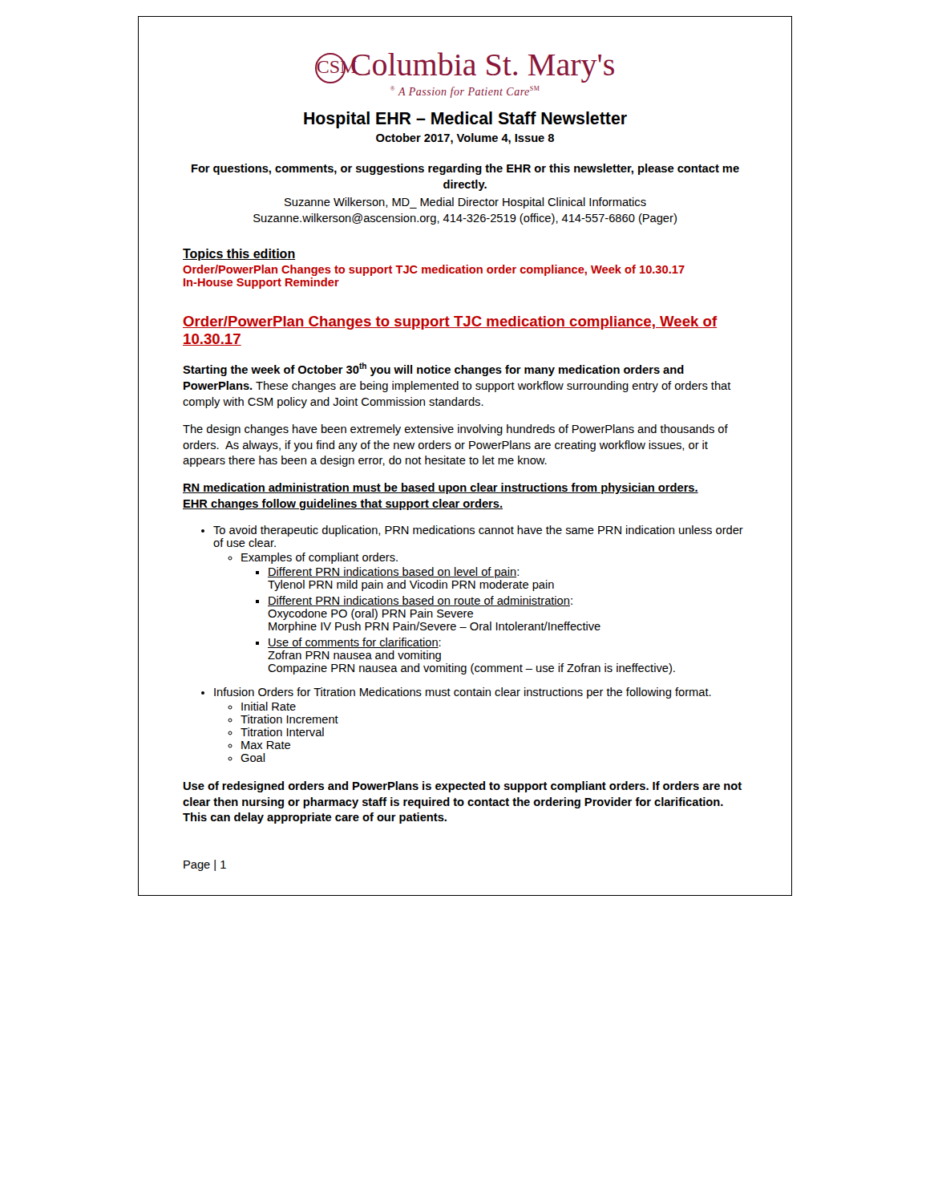CSMColumbia St. Mary's
® A Passion for Patient CareSM
Hospital EHR – Medical Staff Newsletter
October 2017, Volume 4, Issue 8
For questions, comments, or suggestions regarding the EHR or this newsletter, please contact me directly.
Suzanne Wilkerson, MD_ Medial Director Hospital Clinical Informatics
Suzanne.wilkerson@ascension.org, 414-326-2519 (office), 414-557-6860 (Pager)
Topics this edition
Order/PowerPlan Changes to support TJC medication order compliance, Week of 10.30.17
In-House Support Reminder
Order/PowerPlan Changes to support TJC medication compliance, Week of 10.30.17
Starting the week of October 30th you will notice changes for many medication orders and PowerPlans. These changes are being implemented to support workflow surrounding entry of orders that comply with CSM policy and Joint Commission standards.
The design changes have been extremely extensive involving hundreds of PowerPlans and thousands of orders. As always, if you find any of the new orders or PowerPlans are creating workflow issues, or it appears there has been a design error, do not hesitate to let me know.
RN medication administration must be based upon clear instructions from physician orders. EHR changes follow guidelines that support clear orders.
To avoid therapeutic duplication, PRN medications cannot have the same PRN indication unless order of use clear.
Examples of compliant orders.
Different PRN indications based on level of pain:
Tylenol PRN mild pain and Vicodin PRN moderate pain
Different PRN indications based on route of administration:
Oxycodone PO (oral) PRN Pain Severe
Morphine IV Push PRN Pain/Severe – Oral Intolerant/Ineffective
Use of comments for clarification:
Zofran PRN nausea and vomiting
Compazine PRN nausea and vomiting (comment – use if Zofran is ineffective).
Infusion Orders for Titration Medications must contain clear instructions per the following format.
Initial Rate
Titration Increment
Titration Interval
Max Rate
Goal
Use of redesigned orders and PowerPlans is expected to support compliant orders. If orders are not clear then nursing or pharmacy staff is required to contact the ordering Provider for clarification. This can delay appropriate care of our patients.
Page | 1